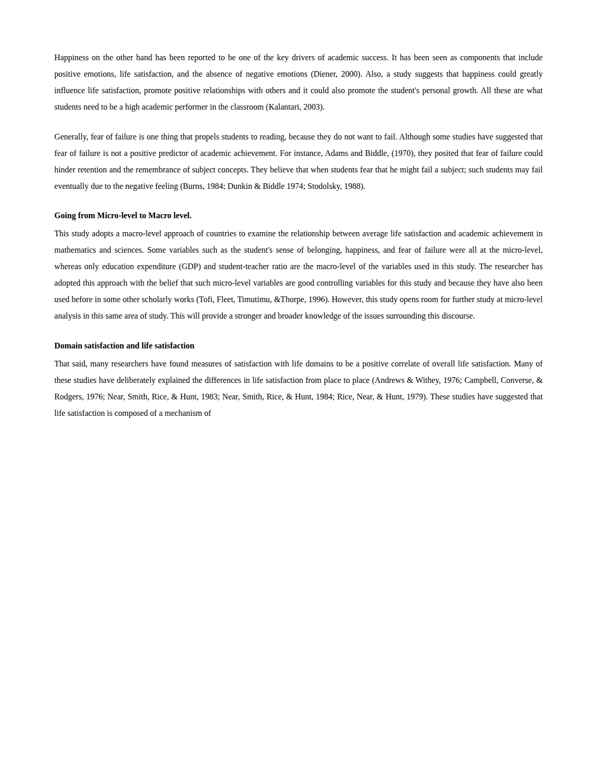Happiness on the other hand has been reported to be one of the key drivers of academic success. It has been seen as components that include positive emotions, life satisfaction, and the absence of negative emotions (Diener, 2000). Also, a study suggests that happiness could greatly influence life satisfaction, promote positive relationships with others and it could also promote the student's personal growth. All these are what students need to be a high academic performer in the classroom (Kalantari, 2003).
Generally, fear of failure is one thing that propels students to reading, because they do not want to fail. Although some studies have suggested that fear of failure is not a positive predictor of academic achievement. For instance, Adams and Biddle, (1970), they posited that fear of failure could hinder retention and the remembrance of subject concepts. They believe that when students fear that he might fail a subject; such students may fail eventually due to the negative feeling (Burns, 1984; Dunkin & Biddle 1974; Stodolsky, 1988).
Going from Micro-level to Macro level.
This study adopts a macro-level approach of countries to examine the relationship between average life satisfaction and academic achievement in mathematics and sciences. Some variables such as the student's sense of belonging, happiness, and fear of failure were all at the micro-level, whereas only education expenditure (GDP) and student-teacher ratio are the macro-level of the variables used in this study. The researcher has adopted this approach with the belief that such micro-level variables are good controlling variables for this study and because they have also been used before in some other scholarly works (Tofi, Fleet, Timutimu, &Thorpe, 1996). However, this study opens room for further study at micro-level analysis in this same area of study. This will provide a stronger and broader knowledge of the issues surrounding this discourse.
Domain satisfaction and life satisfaction
That said, many researchers have found measures of satisfaction with life domains to be a positive correlate of overall life satisfaction. Many of these studies have deliberately explained the differences in life satisfaction from place to place (Andrews & Withey, 1976; Campbell, Converse, & Rodgers, 1976; Near, Smith, Rice, & Hunt, 1983; Near, Smith, Rice, & Hunt, 1984; Rice, Near, & Hunt, 1979). These studies have suggested that life satisfaction is composed of a mechanism of